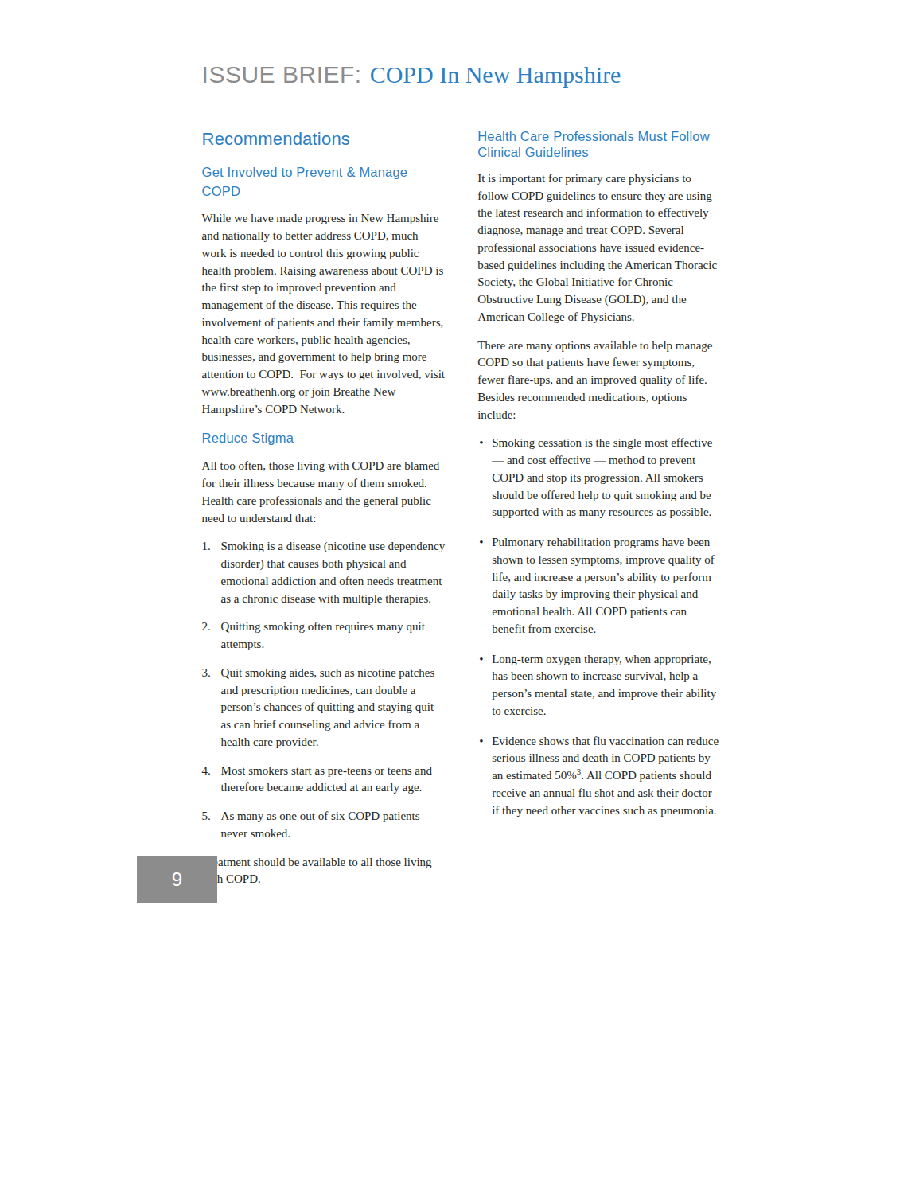ISSUE BRIEF: COPD In New Hampshire
Recommendations
Get Involved to Prevent & Manage COPD
While we have made progress in New Hampshire and nationally to better address COPD, much work is needed to control this growing public health problem. Raising awareness about COPD is the first step to improved prevention and management of the disease. This requires the involvement of patients and their family members, health care workers, public health agencies, businesses, and government to help bring more attention to COPD. For ways to get involved, visit www.breathenh.org or join Breathe New Hampshire’s COPD Network.
Reduce Stigma
All too often, those living with COPD are blamed for their illness because many of them smoked. Health care professionals and the general public need to understand that:
Smoking is a disease (nicotine use dependency disorder) that causes both physical and emotional addiction and often needs treatment as a chronic disease with multiple therapies.
Quitting smoking often requires many quit attempts.
Quit smoking aides, such as nicotine patches and prescription medicines, can double a person’s chances of quitting and staying quit as can brief counseling and advice from a health care provider.
Most smokers start as pre-teens or teens and therefore became addicted at an early age.
As many as one out of six COPD patients never smoked.
Treatment should be available to all those living with COPD.
Health Care Professionals Must Follow Clinical Guidelines
It is important for primary care physicians to follow COPD guidelines to ensure they are using the latest research and information to effectively diagnose, manage and treat COPD. Several professional associations have issued evidence-based guidelines including the American Thoracic Society, the Global Initiative for Chronic Obstructive Lung Disease (GOLD), and the American College of Physicians.
There are many options available to help manage COPD so that patients have fewer symptoms, fewer flare-ups, and an improved quality of life. Besides recommended medications, options include:
Smoking cessation is the single most effective — and cost effective — method to prevent COPD and stop its progression. All smokers should be offered help to quit smoking and be supported with as many resources as possible.
Pulmonary rehabilitation programs have been shown to lessen symptoms, improve quality of life, and increase a person’s ability to perform daily tasks by improving their physical and emotional health. All COPD patients can benefit from exercise.
Long-term oxygen therapy, when appropriate, has been shown to increase survival, help a person’s mental state, and improve their ability to exercise.
Evidence shows that flu vaccination can reduce serious illness and death in COPD patients by an estimated 50%3. All COPD patients should receive an annual flu shot and ask their doctor if they need other vaccines such as pneumonia.
9